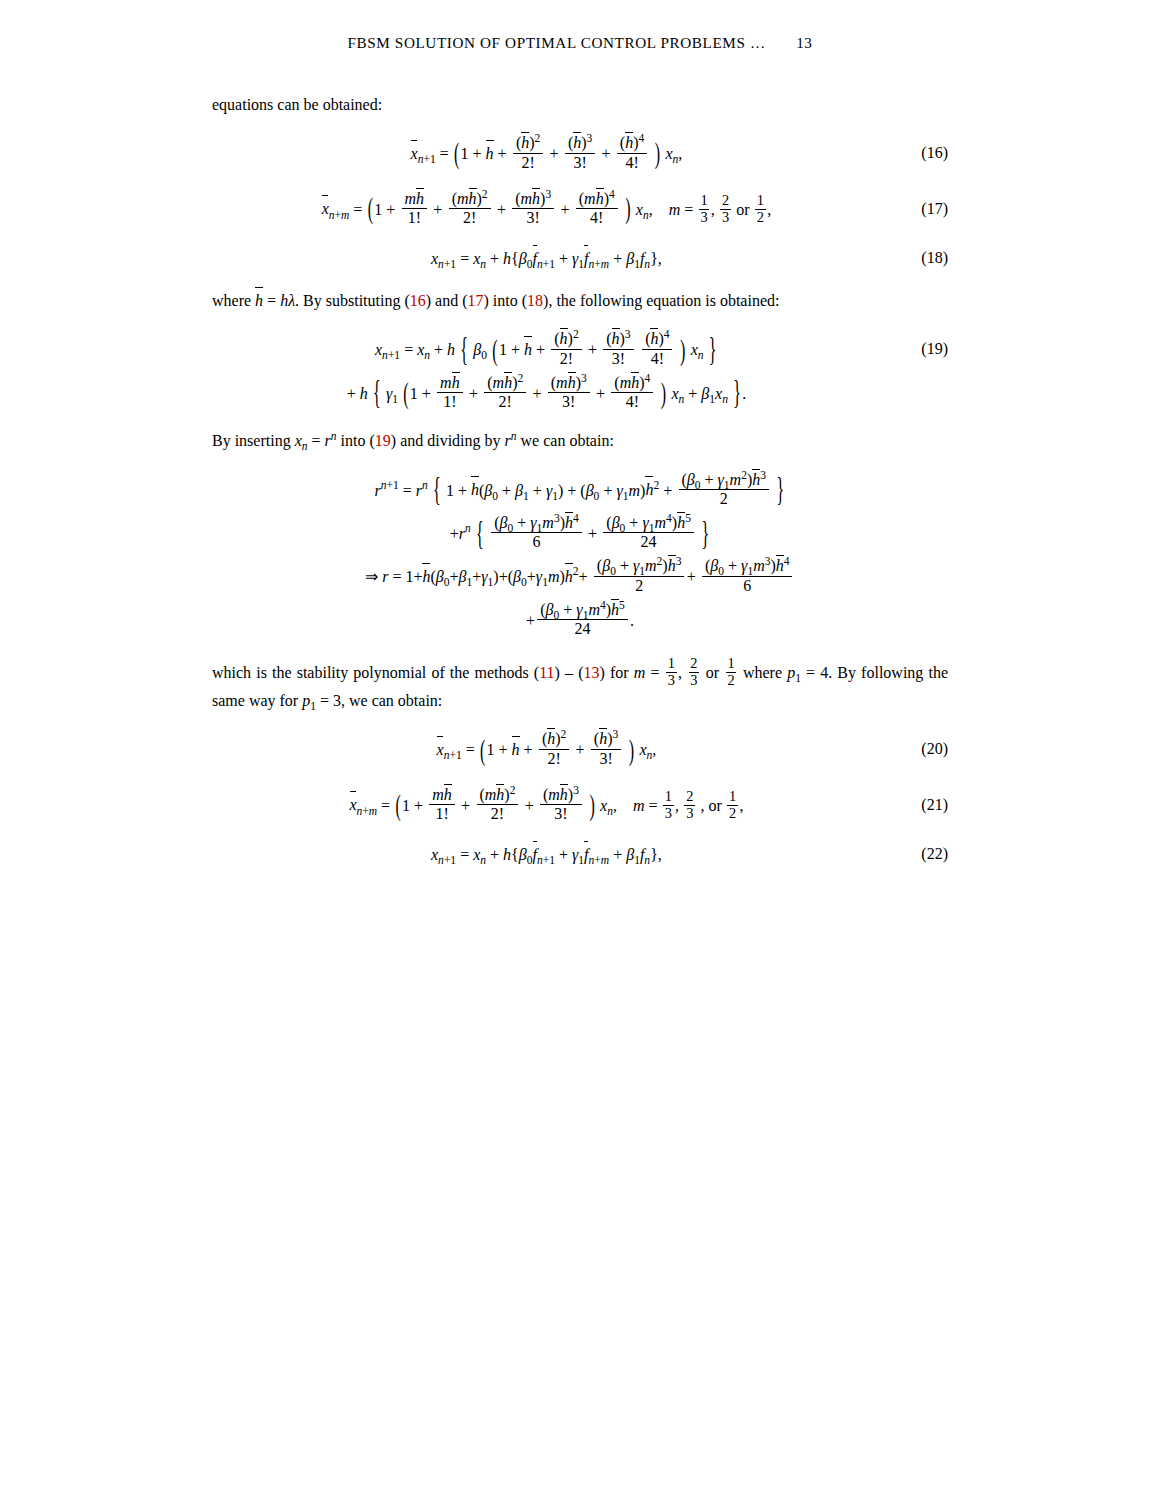FBSM SOLUTION OF OPTIMAL CONTROL PROBLEMS …13
equations can be obtained:
xn+1 = (1 + h + (h)22! + (h)33! + (h)44! ) xn,
(16)
xn+m = (1 + mh 1! + (mh)22! + (mh)33! + (mh)44! ) xn, m = 13, 23 or 12,
(17)
xn+1 = xn + h{β0fn+1 + γ1fn+m + β1fn},
(18)
where h = hλ. By substituting (16) and (17) into (18), the following equation is obtained:
xn+1 = xn + h { β0 (1 + h + (h)22! + (h)33! (h)44! ) xn }
(19)
+ h { γ1 (1 + mh 1! + (mh)22! + (mh)33! + (mh)44! ) xn + β1xn }.
By inserting xn = rn into (19) and dividing by rn we can obtain:
rn+1 = rn { 1 + h(β0 + β1 + γ1) + (β0 + γ1m)h2 + (β0 + γ1m2)h32 }
+rn { (β0 + γ1m3)h46 + (β0 + γ1m4)h524 }
⇒ r = 1+h(β0+β1+γ1)+(β0+γ1m)h2+ (β0 + γ1m2)h32+ (β0 + γ1m3)h46
+(β0 + γ1m4)h524.
which is the stability polynomial of the methods (11) – (13) for m = 13, 23 or 12 where p1 = 4. By following the same way for p1 = 3, we can obtain:
xn+1 = (1 + h + (h)22! + (h)33! ) xn,
(20)
xn+m = (1 + mh 1! + (mh)22! + (mh)33! ) xn, m = 13, 23 , or 12,
(21)
xn+1 = xn + h{β0fn+1 + γ1fn+m + β1fn},
(22)